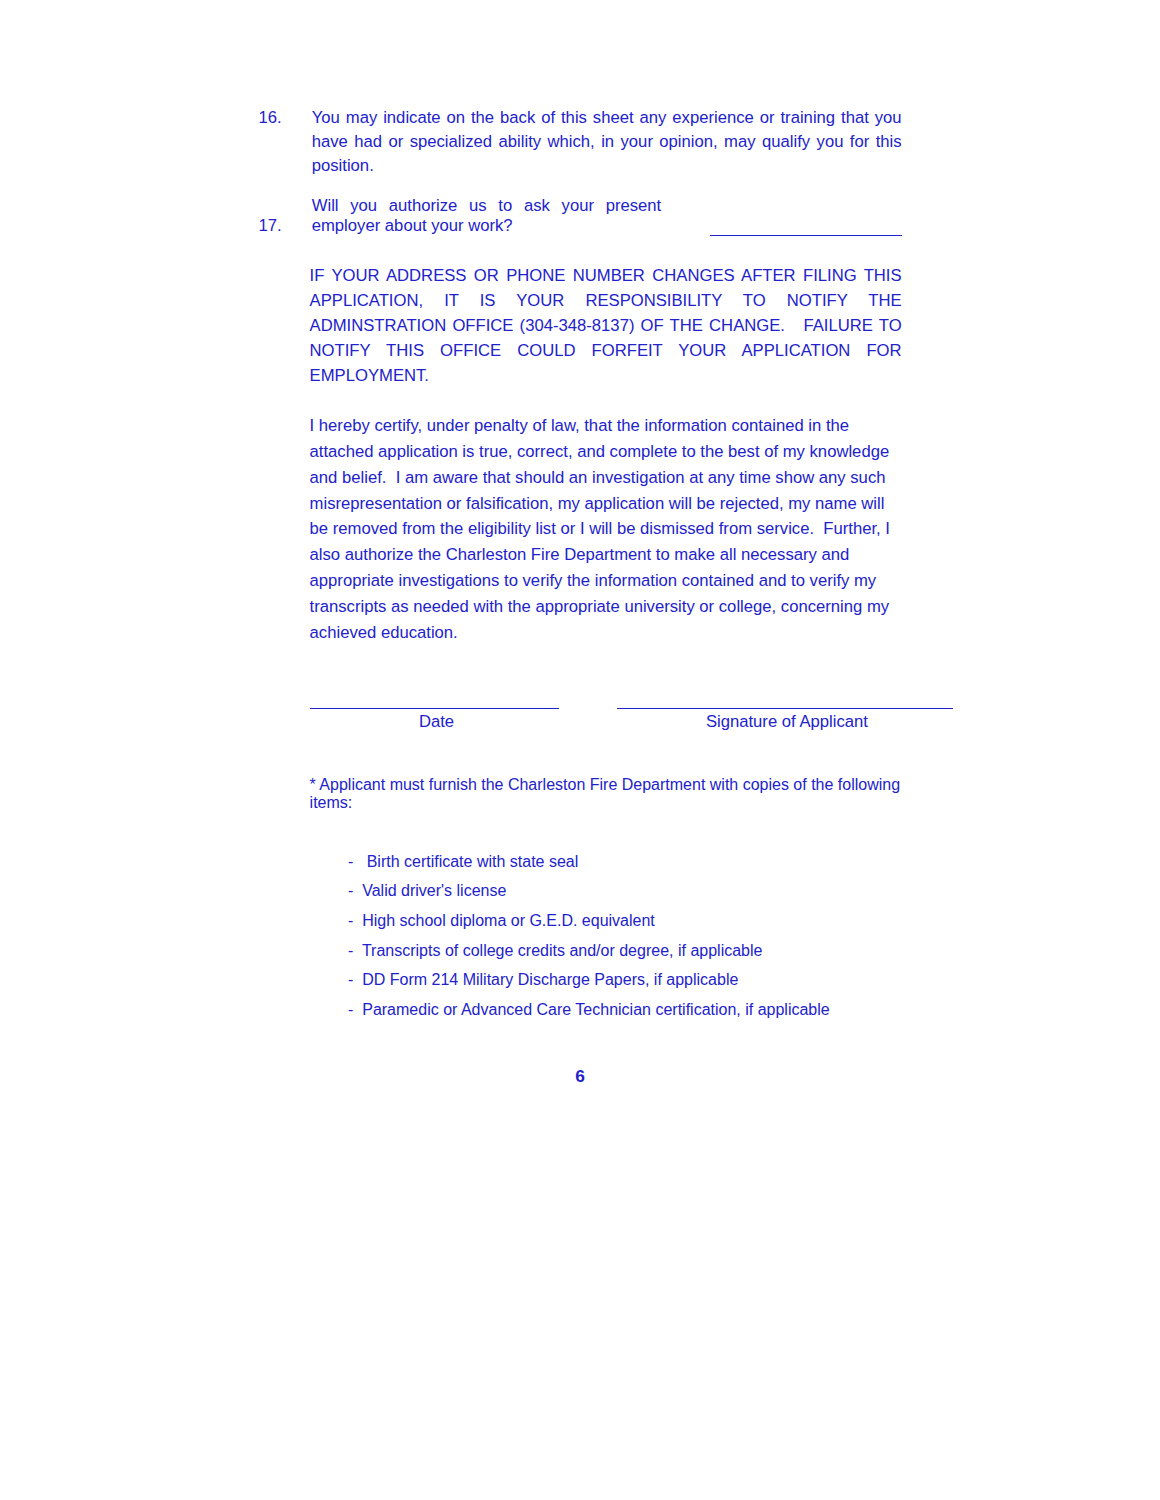16.
You may indicate on the back of this sheet any experience or training that you have had or specialized ability which, in your opinion, may qualify you for this position.
17.
Will you authorize us to ask your present employer about your work?
IF YOUR ADDRESS OR PHONE NUMBER CHANGES AFTER FILING THIS APPLICATION, IT IS YOUR RESPONSIBILITY TO NOTIFY THE ADMINSTRATION OFFICE (304-348-8137) OF THE CHANGE. FAILURE TO NOTIFY THIS OFFICE COULD FORFEIT YOUR APPLICATION FOR EMPLOYMENT.
I hereby certify, under penalty of law, that the information contained in the attached application is true, correct, and complete to the best of my knowledge and belief. I am aware that should an investigation at any time show any such misrepresentation or falsification, my application will be rejected, my name will be removed from the eligibility list or I will be dismissed from service. Further, I also authorize the Charleston Fire Department to make all necessary and appropriate investigations to verify the information contained and to verify my transcripts as needed with the appropriate university or college, concerning my achieved education.
Date
Signature of Applicant
* Applicant must furnish the Charleston Fire Department with copies of the following items:
Birth certificate with state seal
Valid driver's license
High school diploma or G.E.D. equivalent
Transcripts of college credits and/or degree, if applicable
DD Form 214 Military Discharge Papers, if applicable
Paramedic or Advanced Care Technician certification, if applicable
6